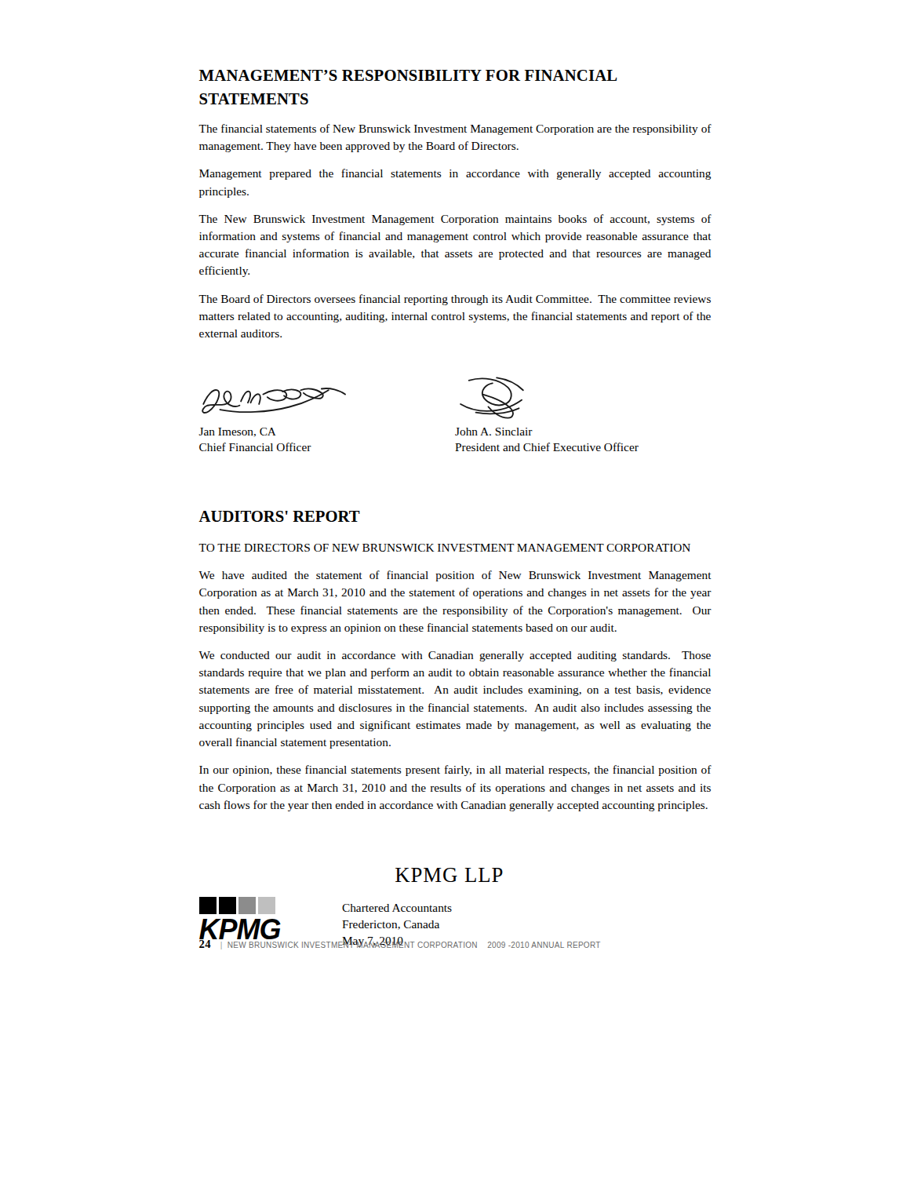MANAGEMENT’S RESPONSIBILITY FOR FINANCIAL STATEMENTS
The financial statements of New Brunswick Investment Management Corporation are the responsibility of management. They have been approved by the Board of Directors.
Management prepared the financial statements in accordance with generally accepted accounting principles.
The New Brunswick Investment Management Corporation maintains books of account, systems of information and systems of financial and management control which provide reasonable assurance that accurate financial information is available, that assets are protected and that resources are managed efficiently.
The Board of Directors oversees financial reporting through its Audit Committee. The committee reviews matters related to accounting, auditing, internal control systems, the financial statements and report of the external auditors.
| Jan Imeson, CA Chief Financial Officer | John A. Sinclair President and Chief Executive Officer |
AUDITORS' REPORT
TO THE DIRECTORS OF NEW BRUNSWICK INVESTMENT MANAGEMENT CORPORATION
We have audited the statement of financial position of New Brunswick Investment Management Corporation as at March 31, 2010 and the statement of operations and changes in net assets for the year then ended. These financial statements are the responsibility of the Corporation's management. Our responsibility is to express an opinion on these financial statements based on our audit.
We conducted our audit in accordance with Canadian generally accepted auditing standards. Those standards require that we plan and perform an audit to obtain reasonable assurance whether the financial statements are free of material misstatement. An audit includes examining, on a test basis, evidence supporting the amounts and disclosures in the financial statements. An audit also includes assessing the accounting principles used and significant estimates made by management, as well as evaluating the overall financial statement presentation.
In our opinion, these financial statements present fairly, in all material respects, the financial position of the Corporation as at March 31, 2010 and the results of its operations and changes in net assets and its cash flows for the year then ended in accordance with Canadian generally accepted accounting principles.
KPMG LLP
KPMG
Chartered Accountants
Fredericton, Canada
May 7, 2010
24|NEW BRUNSWICK INVESTMENT MANAGEMENT CORPORATION 2009 -2010 ANNUAL REPORT